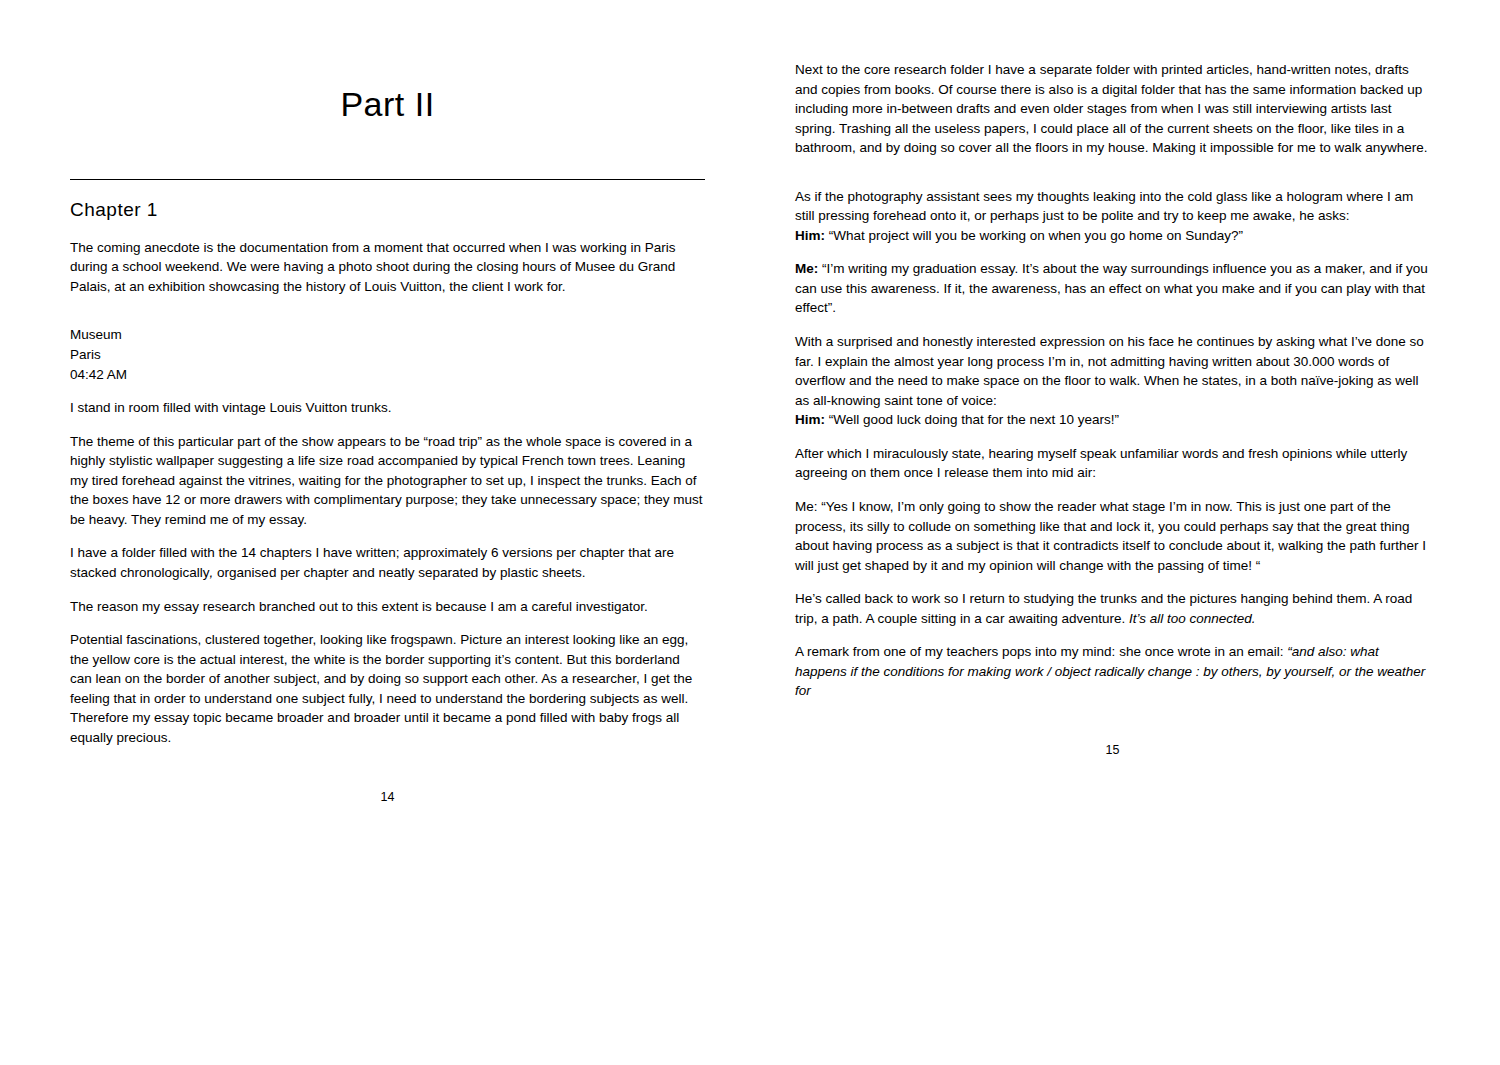Part II
Chapter 1
The coming anecdote is the documentation from a moment that occurred when I was working in Paris during a school weekend. We were having a photo shoot during the closing hours of Musee du Grand Palais, at an exhibition showcasing the history of Louis Vuitton, the client I work for.
Museum Paris 04:42 AM
I stand in room filled with vintage Louis Vuitton trunks.
The theme of this particular part of the show appears to be “road trip” as the whole space is covered in a highly stylistic wallpaper suggesting a life size road accompanied by typical French town trees. Leaning my tired forehead against the vitrines, waiting for the photographer to set up, I inspect the trunks. Each of the boxes have 12 or more drawers with complimentary purpose; they take unnecessary space; they must be heavy. They remind me of my essay.
I have a folder filled with the 14 chapters I have written; approximately 6 versions per chapter that are stacked chronologically, organised per chapter and neatly separated by plastic sheets.
The reason my essay research branched out to this extent is because I am a careful investigator.
Potential fascinations, clustered together, looking like frogspawn. Picture an interest looking like an egg, the yellow core is the actual interest, the white is the border supporting it’s content. But this borderland can lean on the border of another subject, and by doing so support each other. As a researcher, I get the feeling that in order to understand one subject fully, I need to understand the bordering subjects as well. Therefore my essay topic became broader and broader until it became a pond filled with baby frogs all equally precious.
14
Next to the core research folder I have a separate folder with printed articles, hand-written notes, drafts and copies from books. Of course there is also is a digital folder that has the same information backed up including more in-between drafts and even older stages from when I was still interviewing artists last spring. Trashing all the useless papers, I could place all of the current sheets on the floor, like tiles in a bathroom, and by doing so cover all the floors in my house. Making it impossible for me to walk anywhere.
As if the photography assistant sees my thoughts leaking into the cold glass like a hologram where I am still pressing forehead onto it, or perhaps just to be polite and try to keep me awake, he asks:
Him: “What project will you be working on when you go home on Sunday?”
Me: “I’m writing my graduation essay. It’s about the way surroundings influence you as a maker, and if you can use this awareness. If it, the awareness, has an effect on what you make and if you can play with that effect”.
With a surprised and honestly interested expression on his face he continues by asking what I’ve done so far. I explain the almost year long process I’m in, not admitting having written about 30.000 words of overflow and the need to make space on the floor to walk. When he states, in a both naïve-joking as well as all-knowing saint tone of voice:
Him: “Well good luck doing that for the next 10 years!”
After which I miraculously state, hearing myself speak unfamiliar words and fresh opinions while utterly agreeing on them once I release them into mid air:
Me: “Yes I know, I’m only going to show the reader what stage I’m in now. This is just one part of the process, its silly to collude on something like that and lock it, you could perhaps say that the great thing about having process as a subject is that it contradicts itself to conclude about it, walking the path further I will just get shaped by it and my opinion will change with the passing of time! “
He’s called back to work so I return to studying the trunks and the pictures hanging behind them. A road trip, a path. A couple sitting in a car awaiting adventure. It’s all too connected.
A remark from one of my teachers pops into my mind: she once wrote in an email: “and also: what happens if the conditions for making work / object radically change : by others, by yourself, or the weather for
15